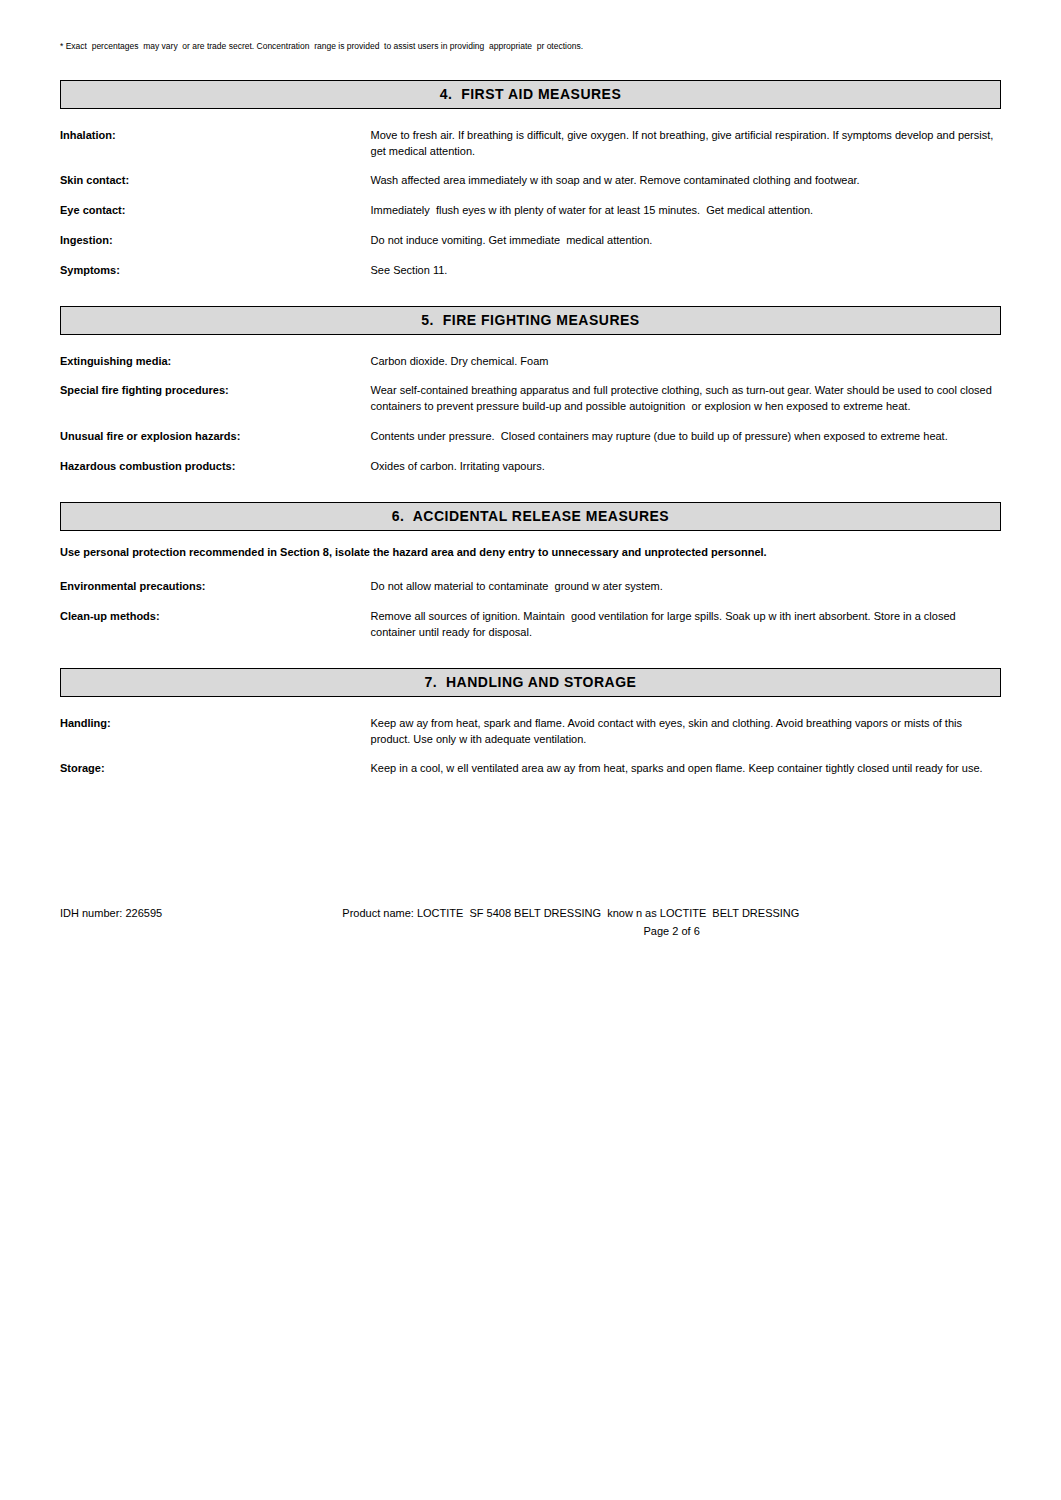* Exact percentages may vary or are trade secret. Concentration range is provided to assist users in providing appropriate pr otections.
4. FIRST AID MEASURES
| Inhalation: | Move to fresh air. If breathing is difficult, give oxygen. If not breathing, give artificial respiration. If symptoms develop and persist, get medical attention. |
| Skin contact: | Wash affected area immediately w ith soap and w ater. Remove contaminated clothing and footwear. |
| Eye contact: | Immediately flush eyes w ith plenty of water for at least 15 minutes. Get medical attention. |
| Ingestion: | Do not induce vomiting. Get immediate medical attention. |
| Symptoms: | See Section 11. |
5. FIRE FIGHTING MEASURES
| Extinguishing media: | Carbon dioxide. Dry chemical. Foam |
| Special fire fighting procedures: | Wear self-contained breathing apparatus and full protective clothing, such as turn-out gear. Water should be used to cool closed containers to prevent pressure build-up and possible autoignition or explosion w hen exposed to extreme heat. |
| Unusual fire or explosion hazards: | Contents under pressure. Closed containers may rupture (due to build up of pressure) when exposed to extreme heat. |
| Hazardous combustion products: | Oxides of carbon. Irritating vapours. |
6. ACCIDENTAL RELEASE MEASURES
Use personal protection recommended in Section 8, isolate the hazard area and deny entry to unnecessary and unprotected personnel.
| Environmental precautions: | Do not allow material to contaminate ground w ater system. |
| Clean-up methods: | Remove all sources of ignition. Maintain good ventilation for large spills. Soak up w ith inert absorbent. Store in a closed container until ready for disposal. |
7. HANDLING AND STORAGE
| Handling: | Keep aw ay from heat, spark and flame. Avoid contact with eyes, skin and clothing. Avoid breathing vapors or mists of this product. Use only w ith adequate ventilation. |
| Storage: | Keep in a cool, w ell ventilated area aw ay from heat, sparks and open flame. Keep container tightly closed until ready for use. |
IDH number: 226595
Product name: LOCTITE SF 5408 BELT DRESSING know n as LOCTITE BELT DRESSING
Page 2 of 6